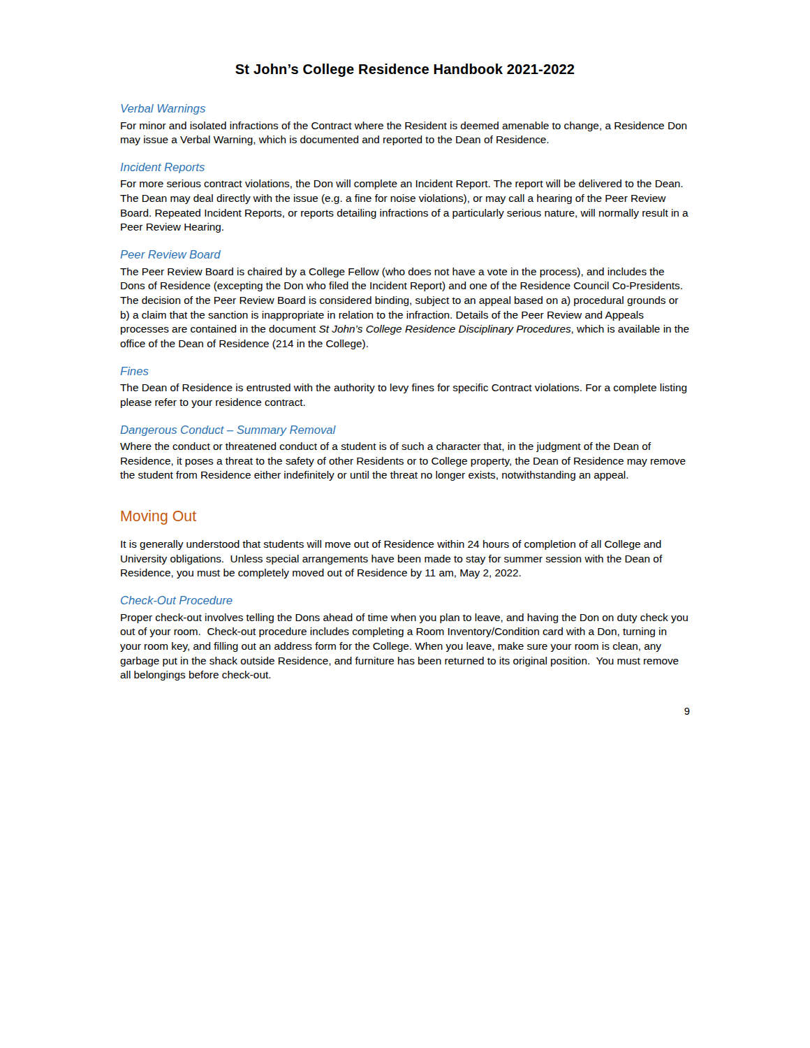St John’s College Residence Handbook 2021-2022
Verbal Warnings
For minor and isolated infractions of the Contract where the Resident is deemed amenable to change, a Residence Don may issue a Verbal Warning, which is documented and reported to the Dean of Residence.
Incident Reports
For more serious contract violations, the Don will complete an Incident Report. The report will be delivered to the Dean. The Dean may deal directly with the issue (e.g. a fine for noise violations), or may call a hearing of the Peer Review Board. Repeated Incident Reports, or reports detailing infractions of a particularly serious nature, will normally result in a Peer Review Hearing.
Peer Review Board
The Peer Review Board is chaired by a College Fellow (who does not have a vote in the process), and includes the Dons of Residence (excepting the Don who filed the Incident Report) and one of the Residence Council Co-Presidents. The decision of the Peer Review Board is considered binding, subject to an appeal based on a) procedural grounds or b) a claim that the sanction is inappropriate in relation to the infraction. Details of the Peer Review and Appeals processes are contained in the document St John’s College Residence Disciplinary Procedures, which is available in the office of the Dean of Residence (214 in the College).
Fines
The Dean of Residence is entrusted with the authority to levy fines for specific Contract violations. For a complete listing please refer to your residence contract.
Dangerous Conduct – Summary Removal
Where the conduct or threatened conduct of a student is of such a character that, in the judgment of the Dean of Residence, it poses a threat to the safety of other Residents or to College property, the Dean of Residence may remove the student from Residence either indefinitely or until the threat no longer exists, notwithstanding an appeal.
Moving Out
It is generally understood that students will move out of Residence within 24 hours of completion of all College and University obligations. Unless special arrangements have been made to stay for summer session with the Dean of Residence, you must be completely moved out of Residence by 11 am, May 2, 2022.
Check-Out Procedure
Proper check-out involves telling the Dons ahead of time when you plan to leave, and having the Don on duty check you out of your room. Check-out procedure includes completing a Room Inventory/Condition card with a Don, turning in your room key, and filling out an address form for the College. When you leave, make sure your room is clean, any garbage put in the shack outside Residence, and furniture has been returned to its original position. You must remove all belongings before check-out.
9